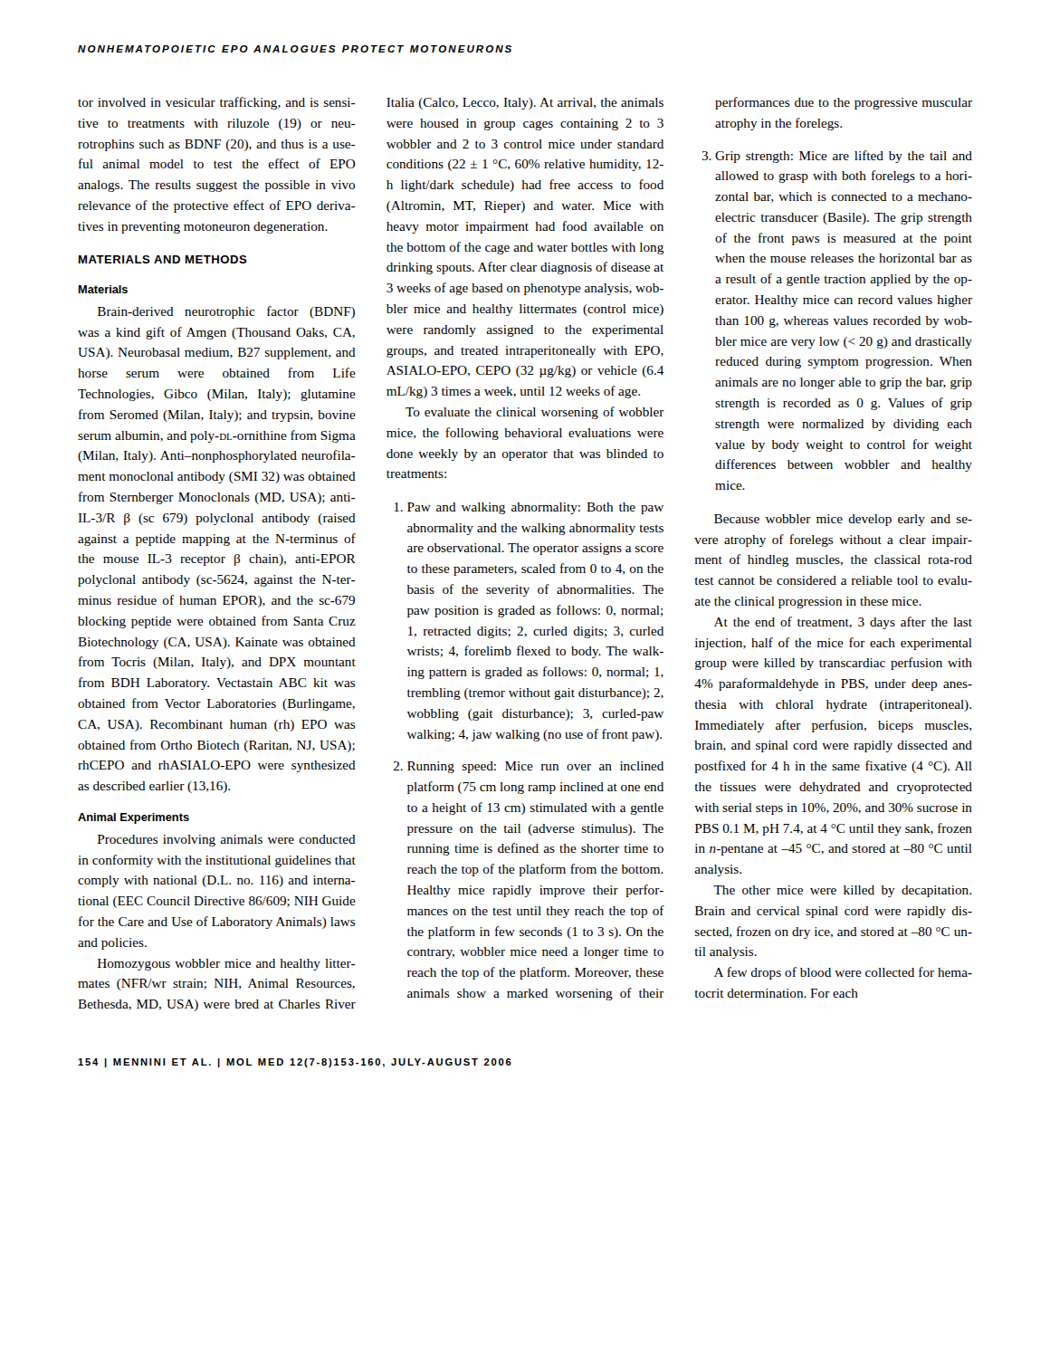Nonhematopoietic EPO Analogues Protect Motoneurons
tor involved in vesicular trafficking, and is sensitive to treatments with riluzole (19) or neurotrophins such as BDNF (20), and thus is a useful animal model to test the effect of EPO analogs. The results suggest the possible in vivo relevance of the protective effect of EPO derivatives in preventing motoneuron degeneration.
MATERIALS AND METHODS
Materials
Brain-derived neurotrophic factor (BDNF) was a kind gift of Amgen (Thousand Oaks, CA, USA). Neurobasal medium, B27 supplement, and horse serum were obtained from Life Technologies, Gibco (Milan, Italy); glutamine from Seromed (Milan, Italy); and trypsin, bovine serum albumin, and poly-dl-ornithine from Sigma (Milan, Italy). Anti–nonphosphorylated neurofilament monoclonal antibody (SMI 32) was obtained from Sternberger Monoclonals (MD, USA); anti-IL-3/R β (sc 679) polyclonal antibody (raised against a peptide mapping at the N-terminus of the mouse IL-3 receptor β chain), anti-EPOR polyclonal antibody (sc-5624, against the N-terminus residue of human EPOR), and the sc-679 blocking peptide were obtained from Santa Cruz Biotechnology (CA, USA). Kainate was obtained from Tocris (Milan, Italy), and DPX mountant from BDH Laboratory. Vectastain ABC kit was obtained from Vector Laboratories (Burlingame, CA, USA). Recombinant human (rh) EPO was obtained from Ortho Biotech (Raritan, NJ, USA); rhCEPO and rhASIALO-EPO were synthesized as described earlier (13,16).
Animal Experiments
Procedures involving animals were conducted in conformity with the institutional guidelines that comply with national (D.L. no. 116) and international (EEC Council Directive 86/609; NIH Guide for the Care and Use of Laboratory Animals) laws and policies.
Homozygous wobbler mice and healthy littermates (NFR/wr strain; NIH, Animal Resources, Bethesda, MD, USA) were bred at Charles River Italia (Calco, Lecco, Italy). At arrival, the animals were housed in group cages containing 2 to 3 wobbler and 2 to 3 control mice under standard conditions (22 ± 1 °C, 60% relative humidity, 12-h light/dark schedule) had free access to food (Altromin, MT, Rieper) and water. Mice with heavy motor impairment had food available on the bottom of the cage and water bottles with long drinking spouts. After clear diagnosis of disease at 3 weeks of age based on phenotype analysis, wobbler mice and healthy littermates (control mice) were randomly assigned to the experimental groups, and treated intraperitoneally with EPO, ASIALO-EPO, CEPO (32 µg/kg) or vehicle (6.4 mL/kg) 3 times a week, until 12 weeks of age.
To evaluate the clinical worsening of wobbler mice, the following behavioral evaluations were done weekly by an operator that was blinded to treatments:
Paw and walking abnormality: Both the paw abnormality and the walking abnormality tests are observational. The operator assigns a score to these parameters, scaled from 0 to 4, on the basis of the severity of abnormalities. The paw position is graded as follows: 0, normal; 1, retracted digits; 2, curled digits; 3, curled wrists; 4, forelimb flexed to body. The walking pattern is graded as follows: 0, normal; 1, trembling (tremor without gait disturbance); 2, wobbling (gait disturbance); 3, curled-paw walking; 4, jaw walking (no use of front paw).
Running speed: Mice run over an inclined platform (75 cm long ramp inclined at one end to a height of 13 cm) stimulated with a gentle pressure on the tail (adverse stimulus). The running time is defined as the shorter time to reach the top of the platform from the bottom. Healthy mice rapidly improve their performances on the test until they reach the top of the platform in few seconds (1 to 3 s). On the contrary, wobbler mice need a longer time to reach the top of the platform. Moreover, these animals show a marked worsening of their performances due to the progressive muscular atrophy in the forelegs.
Grip strength: Mice are lifted by the tail and allowed to grasp with both forelegs to a horizontal bar, which is connected to a mechano-electric transducer (Basile). The grip strength of the front paws is measured at the point when the mouse releases the horizontal bar as a result of a gentle traction applied by the operator. Healthy mice can record values higher than 100 g, whereas values recorded by wobbler mice are very low (< 20 g) and drastically reduced during symptom progression. When animals are no longer able to grip the bar, grip strength is recorded as 0 g. Values of grip strength were normalized by dividing each value by body weight to control for weight differences between wobbler and healthy mice.
Because wobbler mice develop early and severe atrophy of forelegs without a clear impairment of hindleg muscles, the classical rota-rod test cannot be considered a reliable tool to evaluate the clinical progression in these mice.
At the end of treatment, 3 days after the last injection, half of the mice for each experimental group were killed by transcardiac perfusion with 4% paraformaldehyde in PBS, under deep anesthesia with chloral hydrate (intraperitoneal). Immediately after perfusion, biceps muscles, brain, and spinal cord were rapidly dissected and postfixed for 4 h in the same fixative (4 °C). All the tissues were dehydrated and cryoprotected with serial steps in 10%, 20%, and 30% sucrose in PBS 0.1 M, pH 7.4, at 4 °C until they sank, frozen in n-pentane at –45 °C, and stored at –80 °C until analysis.
The other mice were killed by decapitation. Brain and cervical spinal cord were rapidly dissected, frozen on dry ice, and stored at –80 °C until analysis.
A few drops of blood were collected for hematocrit determination. For each
154 | MENNINI ET AL. | MOL MED 12(7-8)153-160, JULY-AUGUST 2006